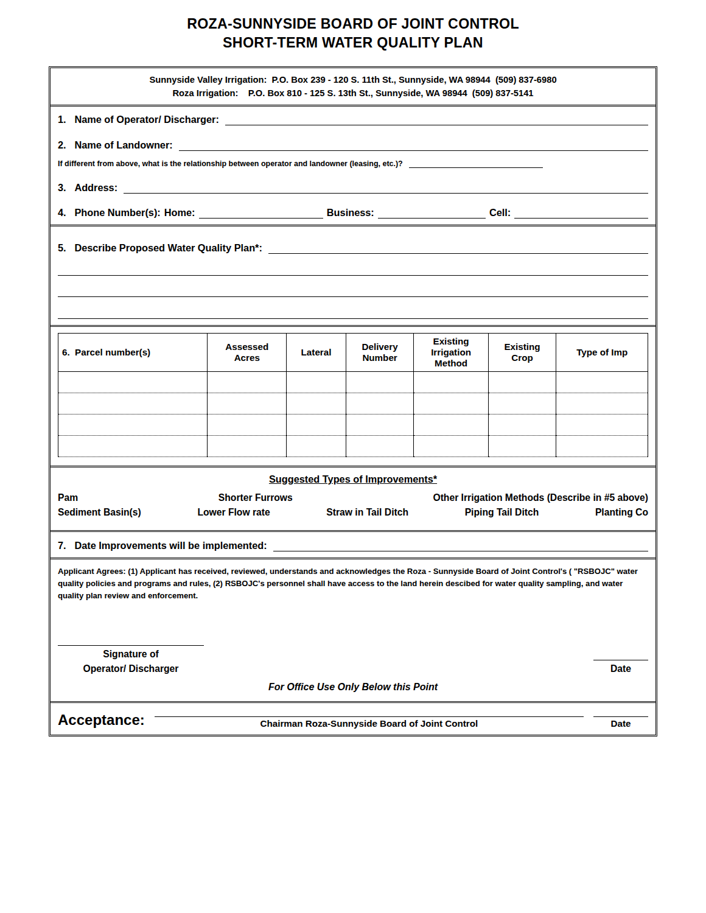ROZA-SUNNYSIDE BOARD OF JOINT CONTROL
SHORT-TERM WATER QUALITY PLAN
Sunnyside Valley Irrigation: P.O. Box 239 - 120 S. 11th St., Sunnyside, WA 98944 (509) 837-6980
Roza Irrigation: P.O. Box 810 - 125 S. 13th St., Sunnyside, WA 98944 (509) 837-5141
1. Name of Operator/ Discharger:
2. Name of Landowner:
If different from above, what is the relationship between operator and landowner (leasing, etc.)?
3. Address:
4. Phone Number(s): Home: Business: Cell:
5. Describe Proposed Water Quality Plan*:
| 6. Parcel number(s) | Assessed Acres | Lateral | Delivery Number | Existing Irrigation Method | Existing Crop | Type of Imp |
| --- | --- | --- | --- | --- | --- | --- |
Suggested Types of Improvements*
Pam Shorter Furrows Other Irrigation Methods (Describe in #5 above)
Sediment Basin(s) Lower Flow rate Straw in Tail Ditch Piping Tail Ditch Planting Co
7. Date Improvements will be implemented:
Applicant Agrees: (1) Applicant has received, reviewed, understands and acknowledges the Roza - Sunnyside Board of Joint Control's ( "RSBOJC" water quality policies and programs and rules, (2) RSBOJC's personnel shall have access to the land herein descibed for water quality sampling, and water quality plan review and enforcement.
Signature of
Operator/ Discharger
Date
For Office Use Only Below this Point
Acceptance:
Chairman Roza-Sunnyside Board of Joint Control
Date